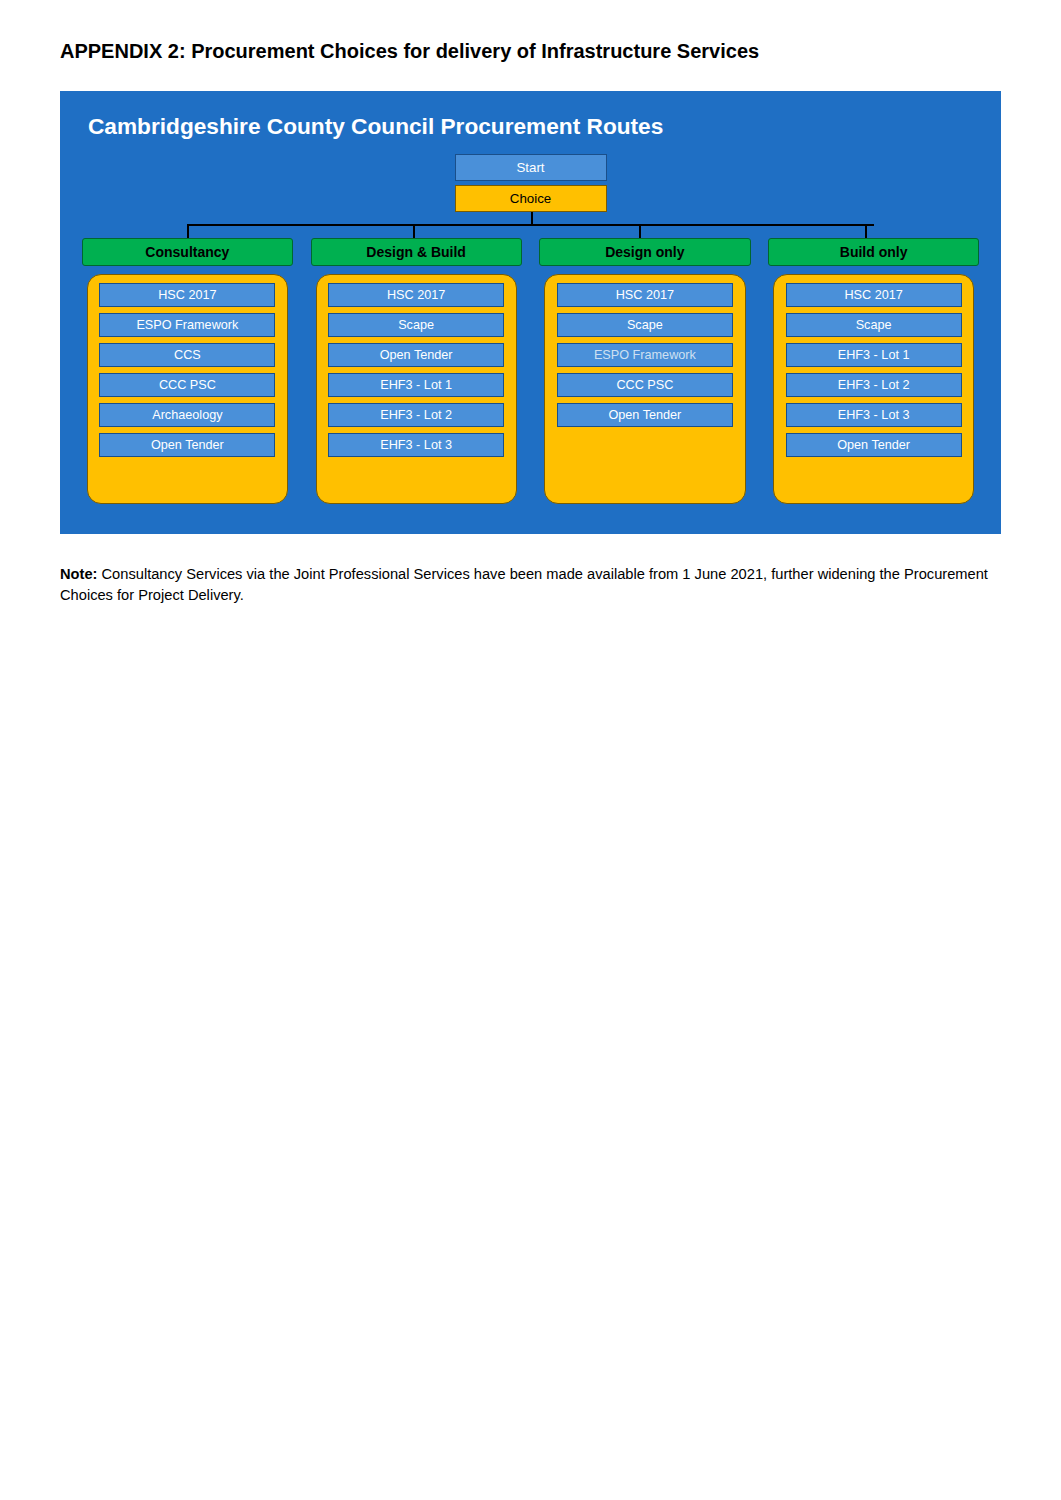APPENDIX 2: Procurement Choices for delivery of Infrastructure Services
Cambridgeshire County Council Procurement Routes
Start
Choice
Consultancy
HSC 2017
ESPO Framework
CCS
CCC PSC
Archaeology
Open Tender
Design & Build
HSC 2017
Scape
Open Tender
EHF3 - Lot 1
EHF3 - Lot 2
EHF3 - Lot 3
Design only
HSC 2017
Scape
ESPO Framework
CCC PSC
Open Tender
Build only
HSC 2017
Scape
EHF3 - Lot 1
EHF3 - Lot 2
EHF3 - Lot 3
Open Tender
Note: Consultancy Services via the Joint Professional Services have been made available from 1 June 2021, further widening the Procurement Choices for Project Delivery.